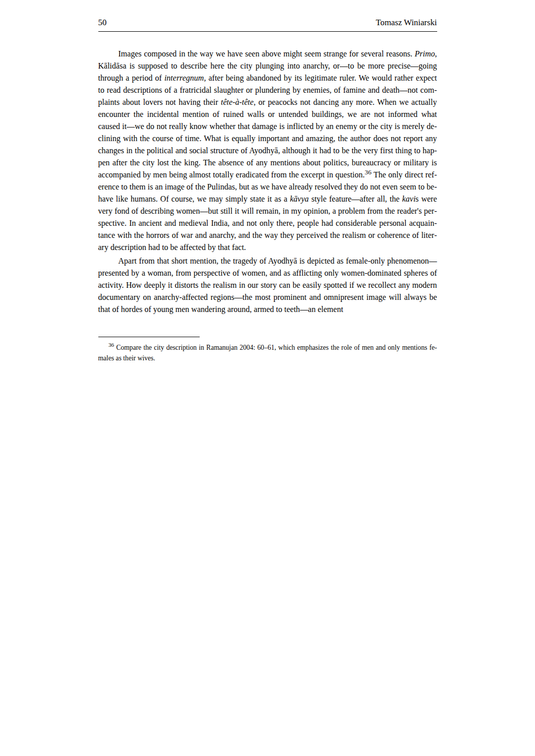50 Tomasz Winiarski
Images composed in the way we have seen above might seem strange for several reasons. Primo, Kālidāsa is supposed to describe here the city plunging into anarchy, or—to be more precise—going through a period of interregnum, after being abandoned by its legitimate ruler. We would rather expect to read descriptions of a fratricidal slaughter or plundering by enemies, of famine and death—not complaints about lovers not having their tête-à-tête, or peacocks not dancing any more. When we actually encounter the incidental mention of ruined walls or untended buildings, we are not informed what caused it—we do not really know whether that damage is inflicted by an enemy or the city is merely declining with the course of time. What is equally important and amazing, the author does not report any changes in the political and social structure of Ayodhyā, although it had to be the very first thing to happen after the city lost the king. The absence of any mentions about politics, bureaucracy or military is accompanied by men being almost totally eradicated from the excerpt in question.36 The only direct reference to them is an image of the Pulindas, but as we have already resolved they do not even seem to behave like humans. Of course, we may simply state it as a kāvya style feature—after all, the kavis were very fond of describing women—but still it will remain, in my opinion, a problem from the reader's perspective. In ancient and medieval India, and not only there, people had considerable personal acquaintance with the horrors of war and anarchy, and the way they perceived the realism or coherence of literary description had to be affected by that fact.
Apart from that short mention, the tragedy of Ayodhyā is depicted as female-only phenomenon—presented by a woman, from perspective of women, and as afflicting only women-dominated spheres of activity. How deeply it distorts the realism in our story can be easily spotted if we recollect any modern documentary on anarchy-affected regions—the most prominent and omnipresent image will always be that of hordes of young men wandering around, armed to teeth—an element
36 Compare the city description in Ramanujan 2004: 60–61, which emphasizes the role of men and only mentions females as their wives.